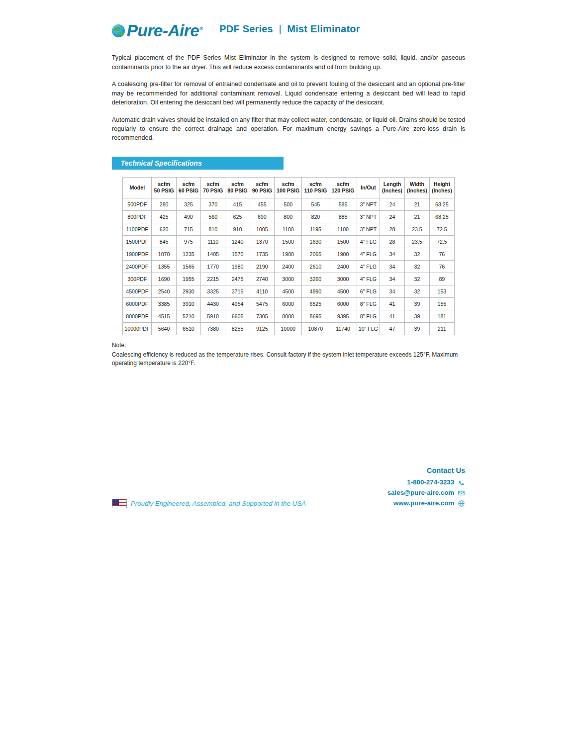Pure-Aire®
PDF Series | Mist Eliminator
Typical placement of the PDF Series Mist Eliminator in the system is designed to remove solid, liquid, and/or gaseous contaminants prior to the air dryer. This will reduce excess contaminants and oil from building up.
A coalescing pre-filter for removal of entrained condensate and oil to prevent fouling of the desiccant and an optional pre-filter may be recommended for additional contaminant removal. Liquid condensate entering a desiccant bed will lead to rapid deterioration. Oil entering the desiccant bed will permanently reduce the capacity of the desiccant.
Automatic drain valves should be installed on any filter that may collect water, condensate, or liquid oil. Drains should be tested regularly to ensure the correct drainage and operation. For maximum energy savings a Pure-Aire zero-loss drain is recommended.
Technical Specifications
| Model | scfm 50 PSIG | scfm 60 PSIG | scfm 70 PSIG | scfm 80 PSIG | scfm 90 PSIG | scfm 100 PSIG | scfm 110 PSIG | scfm 120 PSIG | In/Out | Length (Inches) | Width (Inches) | Height (Inches) |
| --- | --- | --- | --- | --- | --- | --- | --- | --- | --- | --- | --- | --- |
| 500PDF | 280 | 325 | 370 | 415 | 455 | 500 | 545 | 585 | 3” NPT | 24 | 21 | 68.25 |
| 800PDF | 425 | 490 | 560 | 625 | 690 | 800 | 820 | 885 | 3” NPT | 24 | 21 | 68.25 |
| 1100PDF | 620 | 715 | 810 | 910 | 1005 | 1100 | 1195 | 1100 | 3” NPT | 28 | 23.5 | 72.5 |
| 1500PDF | 845 | 975 | 1110 | 1240 | 1370 | 1500 | 1630 | 1500 | 4” FLG | 28 | 23.5 | 72.5 |
| 1900PDF | 1070 | 1235 | 1405 | 1570 | 1735 | 1900 | 2065 | 1900 | 4” FLG | 34 | 32 | 76 |
| 2400PDF | 1355 | 1565 | 1770 | 1980 | 2190 | 2400 | 2610 | 2400 | 4” FLG | 34 | 32 | 76 |
| 300PDF | 1690 | 1955 | 2215 | 2475 | 2740 | 3000 | 3260 | 3000 | 4” FLG | 34 | 32 | 89 |
| 4500PDF | 2540 | 2930 | 3325 | 3715 | 4110 | 4500 | 4890 | 4500 | 6” FLG | 34 | 32 | 153 |
| 6000PDF | 3385 | 3910 | 4430 | 4954 | 5475 | 6000 | 6525 | 6000 | 8” FLG | 41 | 39 | 155 |
| 8000PDF | 4515 | 5210 | 5910 | 6605 | 7305 | 8000 | 8695 | 9395 | 8” FLG | 41 | 39 | 181 |
| 10000PDF | 5640 | 6510 | 7380 | 8255 | 9125 | 10000 | 10870 | 11740 | 10" FLG | 47 | 39 | 211 |
Note:
Coalescing efficiency is reduced as the temperature rises. Consult factory if the system inlet temperature exceeds 125°F. Maximum operating temperature is 220°F.
Proudly Engineered, Assembled, and Supported in the USA
Contact Us
1-800-274-3233
sales@pure-aire.com
www.pure-aire.com